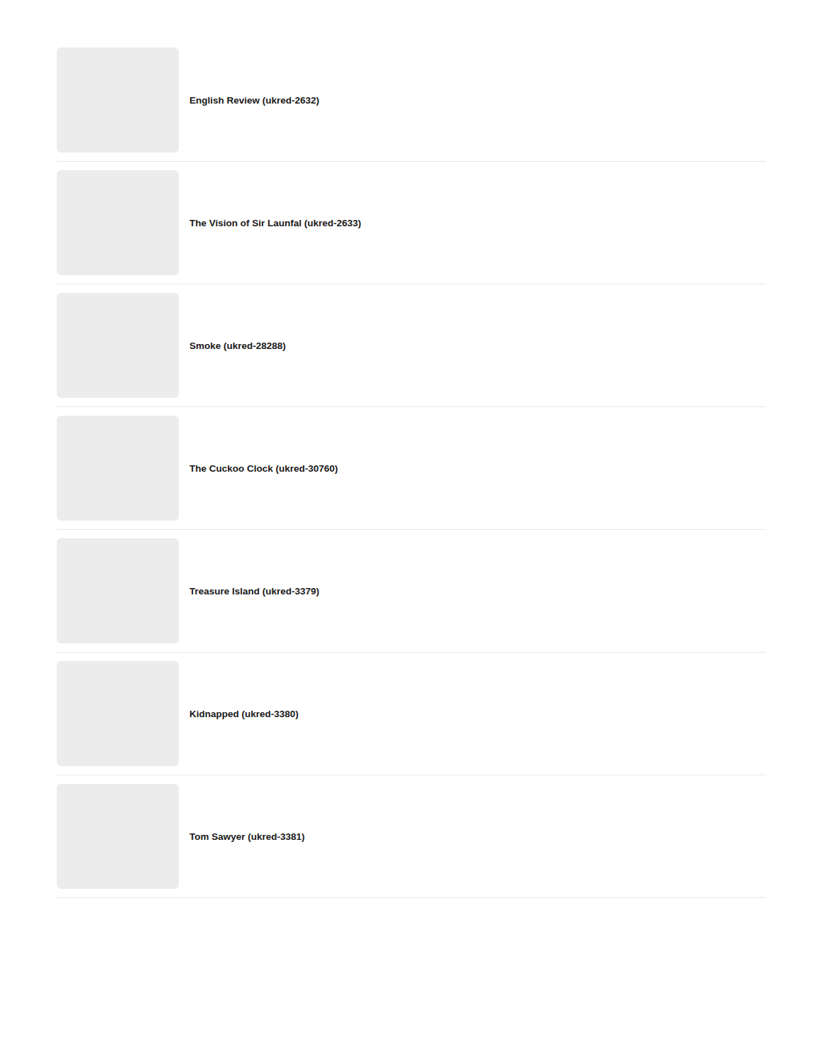English Review (ukred-2632)
The Vision of Sir Launfal (ukred-2633)
Smoke (ukred-28288)
The Cuckoo Clock (ukred-30760)
Treasure Island (ukred-3379)
Kidnapped (ukred-3380)
Tom Sawyer (ukred-3381)